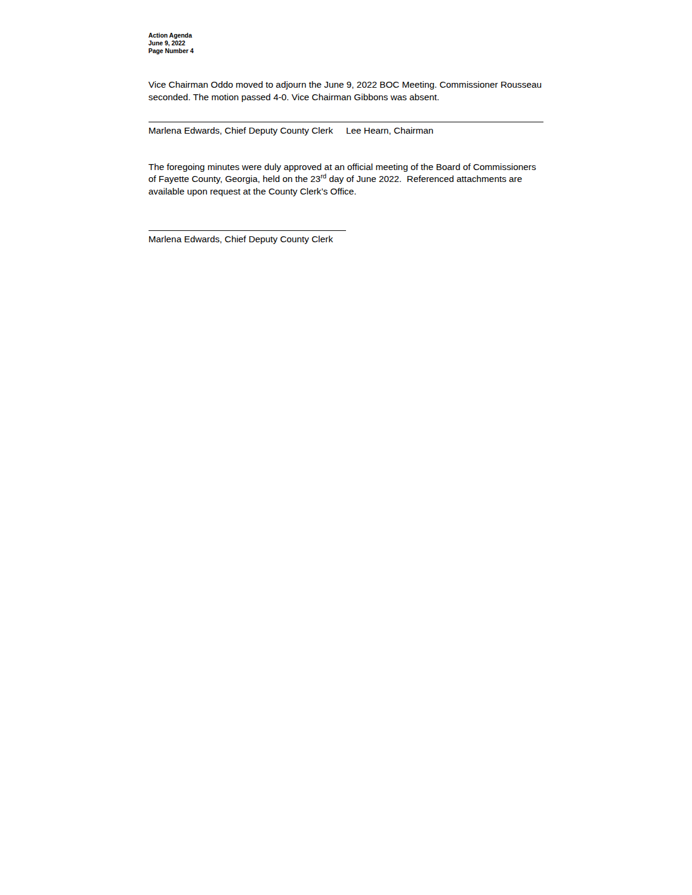Action Agenda
June 9, 2022
Page Number 4
Vice Chairman Oddo moved to adjourn the June 9, 2022 BOC Meeting. Commissioner Rousseau seconded. The motion passed 4-0. Vice Chairman Gibbons was absent.
| Marlena Edwards, Chief Deputy County Clerk | Lee Hearn, Chairman |
The foregoing minutes were duly approved at an official meeting of the Board of Commissioners of Fayette County, Georgia, held on the 23rd day of June 2022. Referenced attachments are available upon request at the County Clerk’s Office.
Marlena Edwards, Chief Deputy County Clerk